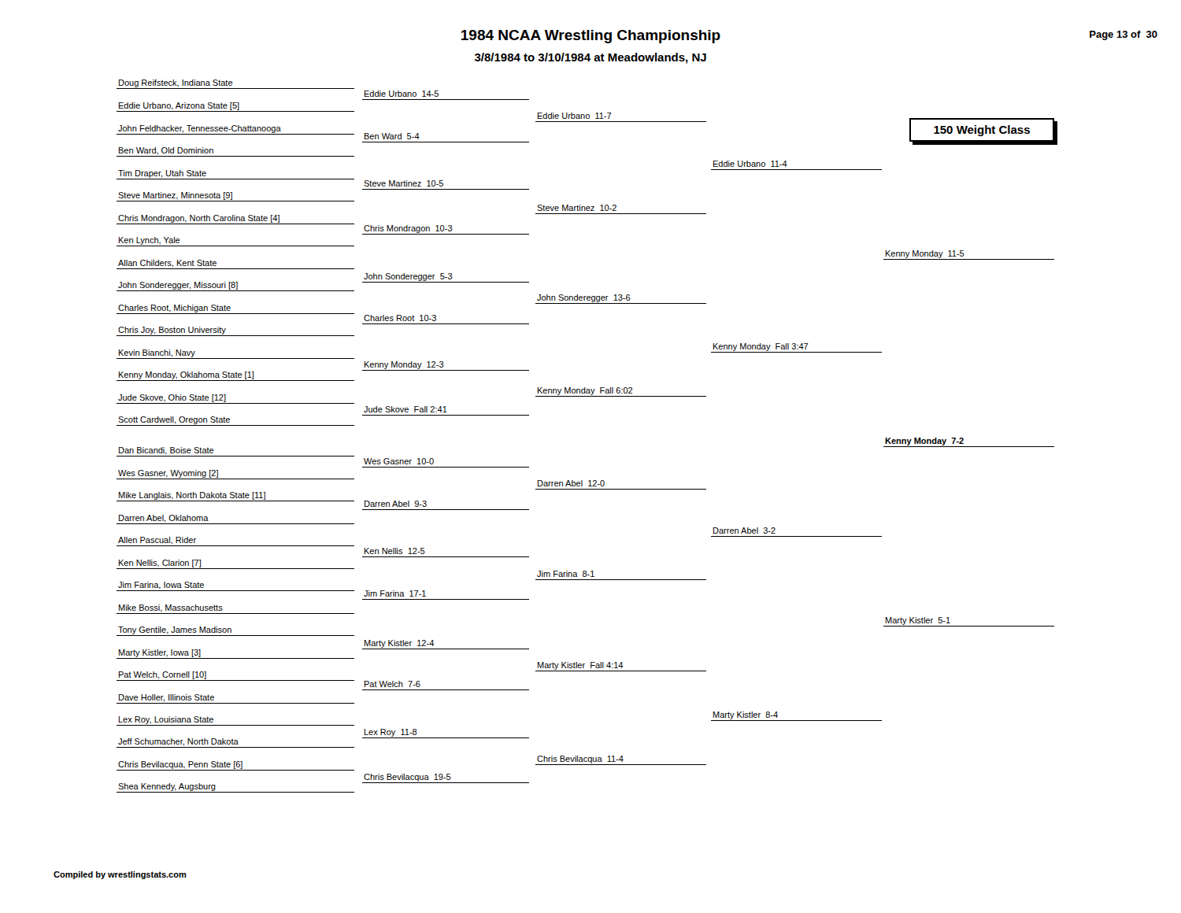1984 NCAA Wrestling Championship
3/8/1984 to 3/10/1984 at Meadowlands, NJ
Page 13 of 30
150 Weight Class
Doug Reifsteck, Indiana State
Eddie Urbano, Arizona State [5]
John Feldhacker, Tennessee-Chattanooga
Ben Ward, Old Dominion
Tim Draper, Utah State
Steve Martinez, Minnesota [9]
Chris Mondragon, North Carolina State [4]
Ken Lynch, Yale
Allan Childers, Kent State
John Sonderegger, Missouri [8]
Charles Root, Michigan State
Chris Joy, Boston University
Kevin Bianchi, Navy
Kenny Monday, Oklahoma State [1]
Jude Skove, Ohio State [12]
Scott Cardwell, Oregon State
Dan Bicandi, Boise State
Wes Gasner, Wyoming [2]
Mike Langlais, North Dakota State [11]
Darren Abel, Oklahoma
Allen Pascual, Rider
Ken Nellis, Clarion [7]
Jim Farina, Iowa State
Mike Bossi, Massachusetts
Tony Gentile, James Madison
Marty Kistler, Iowa [3]
Pat Welch, Cornell [10]
Dave Holler, Illinois State
Lex Roy, Louisiana State
Jeff Schumacher, North Dakota
Chris Bevilacqua, Penn State [6]
Shea Kennedy, Augsburg
Eddie Urbano 14-5
Ben Ward 5-4
Steve Martinez 10-5
Chris Mondragon 10-3
John Sonderegger 5-3
Charles Root 10-3
Kenny Monday 12-3
Jude Skove Fall 2:41
Wes Gasner 10-0
Darren Abel 9-3
Ken Nellis 12-5
Jim Farina 17-1
Marty Kistler 12-4
Pat Welch 7-6
Lex Roy 11-8
Chris Bevilacqua 19-5
Eddie Urbano 11-7
Steve Martinez 10-2
John Sonderegger 13-6
Kenny Monday Fall 6:02
Darren Abel 12-0
Jim Farina 8-1
Marty Kistler Fall 4:14
Chris Bevilacqua 11-4
Eddie Urbano 11-4
Kenny Monday Fall 3:47
Darren Abel 3-2
Marty Kistler 8-4
Kenny Monday 11-5
Marty Kistler 5-1
Kenny Monday 7-2
Compiled by wrestlingstats.com